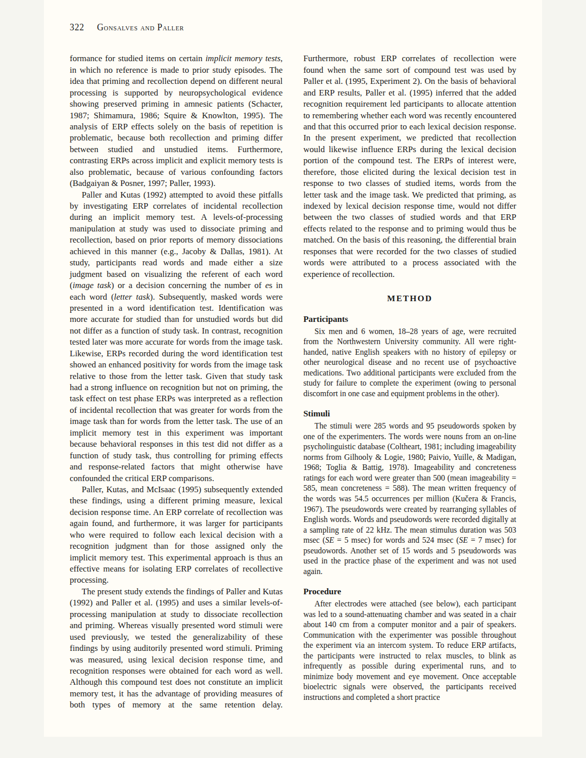322 Gonsalves and Paller
formance for studied items on certain implicit memory tests, in which no reference is made to prior study episodes. The idea that priming and recollection depend on different neural processing is supported by neuropsychological evidence showing preserved priming in amnesic patients (Schacter, 1987; Shimamura, 1986; Squire & Knowlton, 1995). The analysis of ERP effects solely on the basis of repetition is problematic, because both recollection and priming differ between studied and unstudied items. Furthermore, contrasting ERPs across implicit and explicit memory tests is also problematic, because of various confounding factors (Badgaiyan & Posner, 1997; Paller, 1993).
Paller and Kutas (1992) attempted to avoid these pitfalls by investigating ERP correlates of incidental recollection during an implicit memory test. A levels-of-processing manipulation at study was used to dissociate priming and recollection, based on prior reports of memory dissociations achieved in this manner (e.g., Jacoby & Dallas, 1981). At study, participants read words and made either a size judgment based on visualizing the referent of each word (image task) or a decision concerning the number of es in each word (letter task). Subsequently, masked words were presented in a word identification test. Identification was more accurate for studied than for unstudied words but did not differ as a function of study task. In contrast, recognition tested later was more accurate for words from the image task. Likewise, ERPs recorded during the word identification test showed an enhanced positivity for words from the image task relative to those from the letter task. Given that study task had a strong influence on recognition but not on priming, the task effect on test phase ERPs was interpreted as a reflection of incidental recollection that was greater for words from the image task than for words from the letter task. The use of an implicit memory test in this experiment was important because behavioral responses in this test did not differ as a function of study task, thus controlling for priming effects and response-related factors that might otherwise have confounded the critical ERP comparisons.
Paller, Kutas, and McIsaac (1995) subsequently extended these findings, using a different priming measure, lexical decision response time. An ERP correlate of recollection was again found, and furthermore, it was larger for participants who were required to follow each lexical decision with a recognition judgment than for those assigned only the implicit memory test. This experimental approach is thus an effective means for isolating ERP correlates of recollective processing.
The present study extends the findings of Paller and Kutas (1992) and Paller et al. (1995) and uses a similar levels-of-processing manipulation at study to dissociate recollection and priming. Whereas visually presented word stimuli were used previously, we tested the generalizability of these findings by using auditorily presented word stimuli. Priming was measured, using lexical decision response time, and recognition responses were obtained for each word as well. Although this compound test does not constitute an implicit memory test, it has the advantage of providing measures of both types of memory at the same retention delay. Furthermore, robust ERP correlates of recollection were found when the same sort of compound test was used by Paller et al. (1995, Experiment 2). On the basis of behavioral and ERP results, Paller et al. (1995) inferred that the added recognition requirement led participants to allocate attention to remembering whether each word was recently encountered and that this occurred prior to each lexical decision response. In the present experiment, we predicted that recollection would likewise influence ERPs during the lexical decision portion of the compound test. The ERPs of interest were, therefore, those elicited during the lexical decision test in response to two classes of studied items, words from the letter task and the image task. We predicted that priming, as indexed by lexical decision response time, would not differ between the two classes of studied words and that ERP effects related to the response and to priming would thus be matched. On the basis of this reasoning, the differential brain responses that were recorded for the two classes of studied words were attributed to a process associated with the experience of recollection.
Method
Participants
Six men and 6 women, 18–28 years of age, were recruited from the Northwestern University community. All were right-handed, native English speakers with no history of epilepsy or other neurological disease and no recent use of psychoactive medications. Two additional participants were excluded from the study for failure to complete the experiment (owing to personal discomfort in one case and equipment problems in the other).
Stimuli
The stimuli were 285 words and 95 pseudowords spoken by one of the experimenters. The words were nouns from an on-line psycholinguistic database (Coltheart, 1981; including imageability norms from Gilhooly & Logie, 1980; Paivio, Yuille, & Madigan, 1968; Toglia & Battig, 1978). Imageability and concreteness ratings for each word were greater than 500 (mean imageability = 585, mean concreteness = 588). The mean written frequency of the words was 54.5 occurrences per million (Kučera & Francis, 1967). The pseudowords were created by rearranging syllables of English words. Words and pseudowords were recorded digitally at a sampling rate of 22 kHz. The mean stimulus duration was 503 msec (SE = 5 msec) for words and 524 msec (SE = 7 msec) for pseudowords. Another set of 15 words and 5 pseudowords was used in the practice phase of the experiment and was not used again.
Procedure
After electrodes were attached (see below), each participant was led to a sound-attenuating chamber and was seated in a chair about 140 cm from a computer monitor and a pair of speakers. Communication with the experimenter was possible throughout the experiment via an intercom system. To reduce ERP artifacts, the participants were instructed to relax muscles, to blink as infrequently as possible during experimental runs, and to minimize body movement and eye movement. Once acceptable bioelectric signals were observed, the participants received instructions and completed a short practice